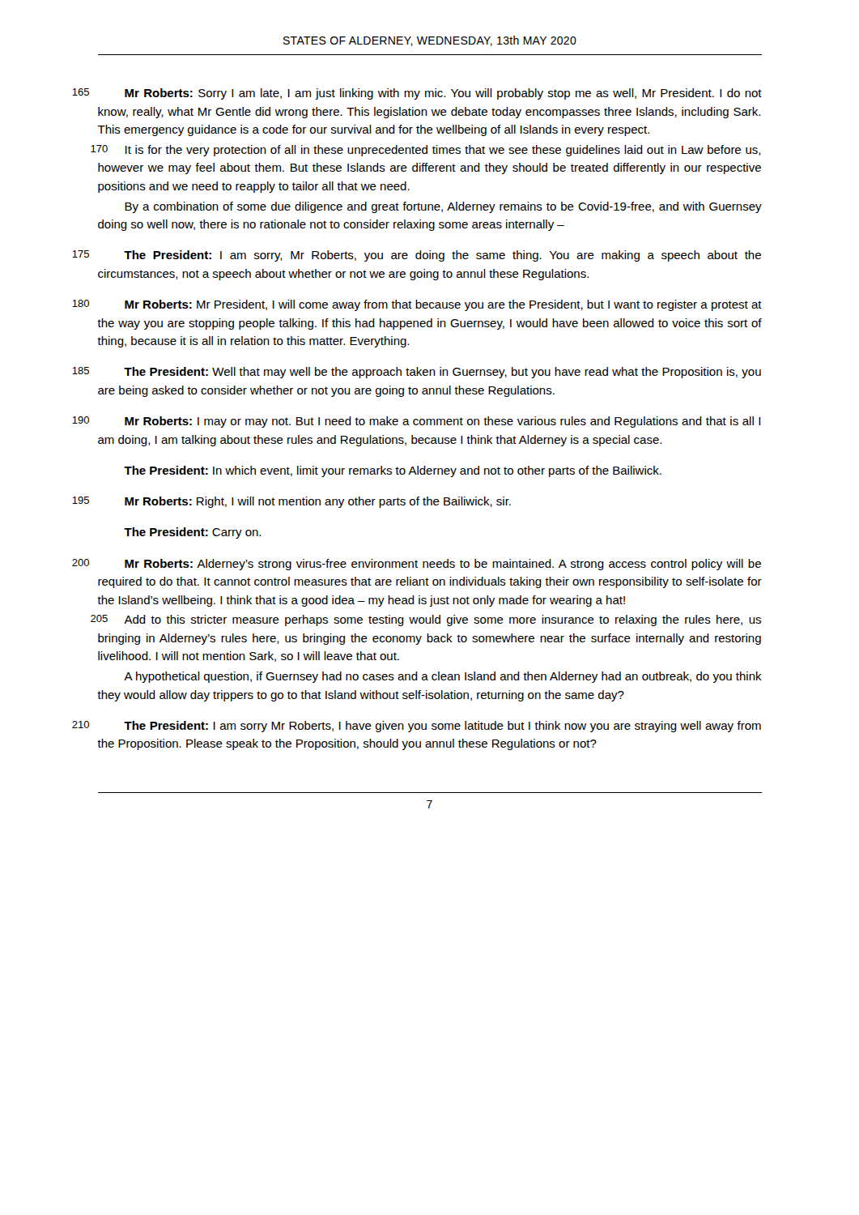STATES OF ALDERNEY, WEDNESDAY, 13th MAY 2020
165
Mr Roberts: Sorry I am late, I am just linking with my mic. You will probably stop me as well, Mr President. I do not know, really, what Mr Gentle did wrong there. This legislation we debate today encompasses three Islands, including Sark. This emergency guidance is a code for our survival and for the wellbeing of all Islands in every respect.
170 It is for the very protection of all in these unprecedented times that we see these guidelines laid out in Law before us, however we may feel about them. But these Islands are different and they should be treated differently in our respective positions and we need to reapply to tailor all that we need.
By a combination of some due diligence and great fortune, Alderney remains to be Covid-19-free, and with Guernsey doing so well now, there is no rationale not to consider relaxing some areas internally –
175
The President: I am sorry, Mr Roberts, you are doing the same thing. You are making a speech about the circumstances, not a speech about whether or not we are going to annul these Regulations.
180
Mr Roberts: Mr President, I will come away from that because you are the President, but I want to register a protest at the way you are stopping people talking. If this had happened in Guernsey, I would have been allowed to voice this sort of thing, because it is all in relation to this matter. Everything.
185
The President: Well that may well be the approach taken in Guernsey, but you have read what the Proposition is, you are being asked to consider whether or not you are going to annul these Regulations.
190
Mr Roberts: I may or may not. But I need to make a comment on these various rules and Regulations and that is all I am doing, I am talking about these rules and Regulations, because I think that Alderney is a special case.
The President: In which event, limit your remarks to Alderney and not to other parts of the Bailiwick.
195
Mr Roberts: Right, I will not mention any other parts of the Bailiwick, sir.
The President: Carry on.
200
Mr Roberts: Alderney’s strong virus-free environment needs to be maintained. A strong access control policy will be required to do that. It cannot control measures that are reliant on individuals taking their own responsibility to self-isolate for the Island’s wellbeing. I think that is a good idea – my head is just not only made for wearing a hat!
Add to this stricter measure perhaps some testing would give some more insurance to relaxing 205the rules here, us bringing in Alderney’s rules here, us bringing the economy back to somewhere near the surface internally and restoring livelihood. I will not mention Sark, so I will leave that out.
A hypothetical question, if Guernsey had no cases and a clean Island and then Alderney had an outbreak, do you think they would allow day trippers to go to that Island without self-isolation, returning on the same day?
210
The President: I am sorry Mr Roberts, I have given you some latitude but I think now you are straying well away from the Proposition. Please speak to the Proposition, should you annul these Regulations or not?
7